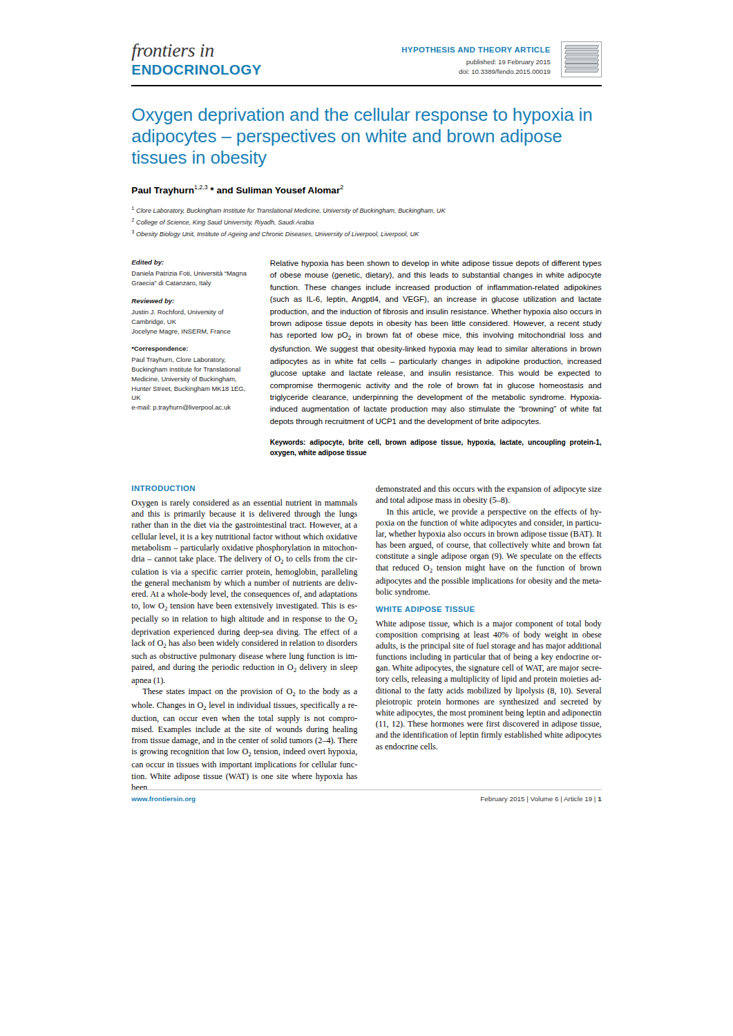frontiers in ENDOCRINOLOGY
Hypothesis and Theory Article published: 19 February 2015
doi: 10.3389/fendo.2015.00019
Oxygen deprivation and the cellular response to hypoxia in adipocytes – perspectives on white and brown adipose tissues in obesity
Paul Trayhurn1,2,3 * and Suliman Yousef Alomar2
1 Clore Laboratory, Buckingham Institute for Translational Medicine, University of Buckingham, Buckingham, UK
2 College of Science, King Saud University, Riyadh, Saudi Arabia
3 Obesity Biology Unit, Institute of Ageing and Chronic Diseases, University of Liverpool, Liverpool, UK
Edited by:
Daniela Patrizia Foti, Università “Magna Graecia” di Catanzaro, Italy
Reviewed by:
Justin J. Rochford, University of Cambridge, UK
Jocelyne Magre, INSERM, France
*Correspondence:
Paul Trayhurn, Clore Laboratory, Buckingham Institute for Translational Medicine, University of Buckingham, Hunter Street, Buckingham MK18 1EG, UK
e-mail: p.trayhurn@liverpool.ac.uk
Relative hypoxia has been shown to develop in white adipose tissue depots of different types of obese mouse (genetic, dietary), and this leads to substantial changes in white adipocyte function. These changes include increased production of inflammation-related adipokines (such as IL-6, leptin, Angptl4, and VEGF), an increase in glucose utilization and lactate production, and the induction of fibrosis and insulin resistance. Whether hypoxia also occurs in brown adipose tissue depots in obesity has been little considered. However, a recent study has reported low pO2 in brown fat of obese mice, this involving mitochondrial loss and dysfunction. We suggest that obesity-linked hypoxia may lead to similar alterations in brown adipocytes as in white fat cells – particularly changes in adipokine production, increased glucose uptake and lactate release, and insulin resistance. This would be expected to compromise thermogenic activity and the role of brown fat in glucose homeostasis and triglyceride clearance, underpinning the development of the metabolic syndrome. Hypoxia-induced augmentation of lactate production may also stimulate the “browning” of white fat depots through recruitment of UCP1 and the development of brite adipocytes.
Keywords: adipocyte, brite cell, brown adipose tissue, hypoxia, lactate, uncoupling protein-1, oxygen, white adipose tissue
Introduction
Oxygen is rarely considered as an essential nutrient in mammals and this is primarily because it is delivered through the lungs rather than in the diet via the gastrointestinal tract. However, at a cellular level, it is a key nutritional factor without which oxidative metabolism – particularly oxidative phosphorylation in mitochondria – cannot take place. The delivery of O2 to cells from the circulation is via a specific carrier protein, hemoglobin, paralleling the general mechanism by which a number of nutrients are delivered. At a whole-body level, the consequences of, and adaptations to, low O2 tension have been extensively investigated. This is especially so in relation to high altitude and in response to the O2 deprivation experienced during deep-sea diving. The effect of a lack of O2 has also been widely considered in relation to disorders such as obstructive pulmonary disease where lung function is impaired, and during the periodic reduction in O2 delivery in sleep apnea (1).
These states impact on the provision of O2 to the body as a whole. Changes in O2 level in individual tissues, specifically a reduction, can occur even when the total supply is not compromised. Examples include at the site of wounds during healing from tissue damage, and in the center of solid tumors (2–4). There is growing recognition that low O2 tension, indeed overt hypoxia, can occur in tissues with important implications for cellular function. White adipose tissue (WAT) is one site where hypoxia has been
demonstrated and this occurs with the expansion of adipocyte size and total adipose mass in obesity (5–8).
In this article, we provide a perspective on the effects of hypoxia on the function of white adipocytes and consider, in particular, whether hypoxia also occurs in brown adipose tissue (BAT). It has been argued, of course, that collectively white and brown fat constitute a single adipose organ (9). We speculate on the effects that reduced O2 tension might have on the function of brown adipocytes and the possible implications for obesity and the metabolic syndrome.
White adipose tissue
White adipose tissue, which is a major component of total body composition comprising at least 40% of body weight in obese adults, is the principal site of fuel storage and has major additional functions including in particular that of being a key endocrine organ. White adipocytes, the signature cell of WAT, are major secretory cells, releasing a multiplicity of lipid and protein moieties additional to the fatty acids mobilized by lipolysis (8, 10). Several pleiotropic protein hormones are synthesized and secreted by white adipocytes, the most prominent being leptin and adiponectin (11, 12). These hormones were first discovered in adipose tissue, and the identification of leptin firmly established white adipocytes as endocrine cells.
www.frontiersin.org
February 2015 | Volume 6 | Article 19 | 1